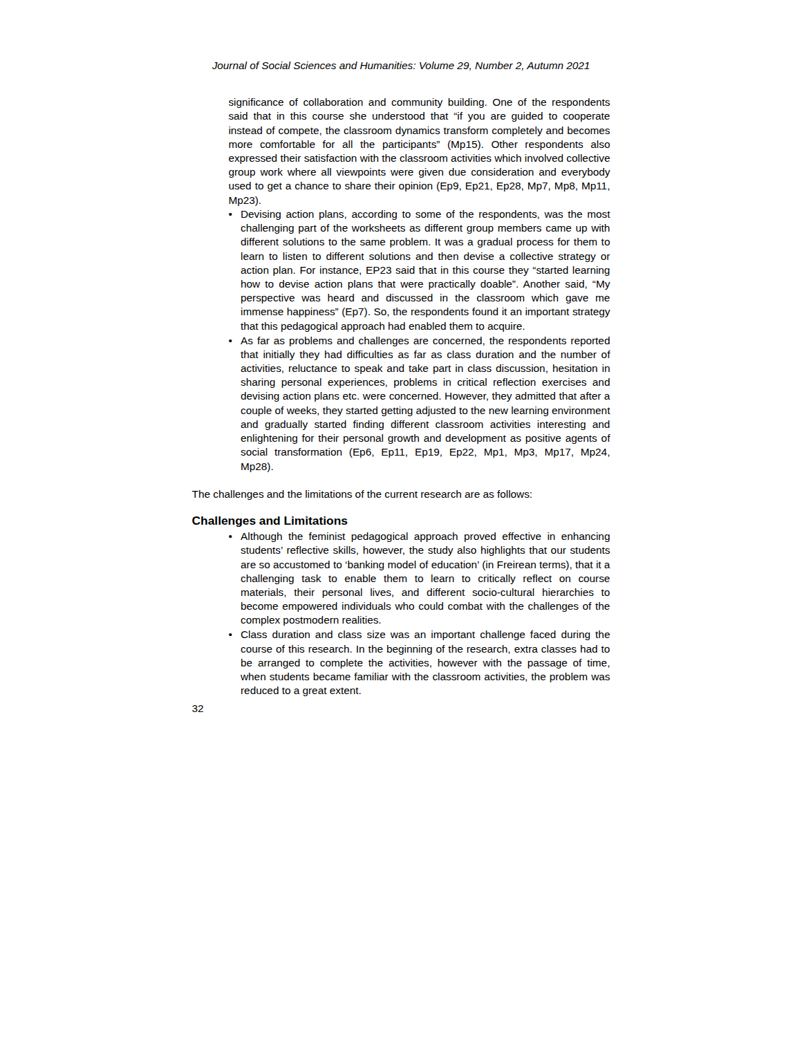Journal of Social Sciences and Humanities: Volume 29, Number 2, Autumn 2021
significance of collaboration and community building. One of the respondents said that in this course she understood that “if you are guided to cooperate instead of compete, the classroom dynamics transform completely and becomes more comfortable for all the participants” (Mp15). Other respondents also expressed their satisfaction with the classroom activities which involved collective group work where all viewpoints were given due consideration and everybody used to get a chance to share their opinion (Ep9, Ep21, Ep28, Mp7, Mp8, Mp11, Mp23).
Devising action plans, according to some of the respondents, was the most challenging part of the worksheets as different group members came up with different solutions to the same problem. It was a gradual process for them to learn to listen to different solutions and then devise a collective strategy or action plan. For instance, EP23 said that in this course they “started learning how to devise action plans that were practically doable”. Another said, “My perspective was heard and discussed in the classroom which gave me immense happiness” (Ep7). So, the respondents found it an important strategy that this pedagogical approach had enabled them to acquire.
As far as problems and challenges are concerned, the respondents reported that initially they had difficulties as far as class duration and the number of activities, reluctance to speak and take part in class discussion, hesitation in sharing personal experiences, problems in critical reflection exercises and devising action plans etc. were concerned. However, they admitted that after a couple of weeks, they started getting adjusted to the new learning environment and gradually started finding different classroom activities interesting and enlightening for their personal growth and development as positive agents of social transformation (Ep6, Ep11, Ep19, Ep22, Mp1, Mp3, Mp17, Mp24, Mp28).
The challenges and the limitations of the current research are as follows:
Challenges and Limitations
Although the feminist pedagogical approach proved effective in enhancing students’ reflective skills, however, the study also highlights that our students are so accustomed to ‘banking model of education’ (in Freirean terms), that it a challenging task to enable them to learn to critically reflect on course materials, their personal lives, and different socio-cultural hierarchies to become empowered individuals who could combat with the challenges of the complex postmodern realities.
Class duration and class size was an important challenge faced during the course of this research. In the beginning of the research, extra classes had to be arranged to complete the activities, however with the passage of time, when students became familiar with the classroom activities, the problem was reduced to a great extent.
32